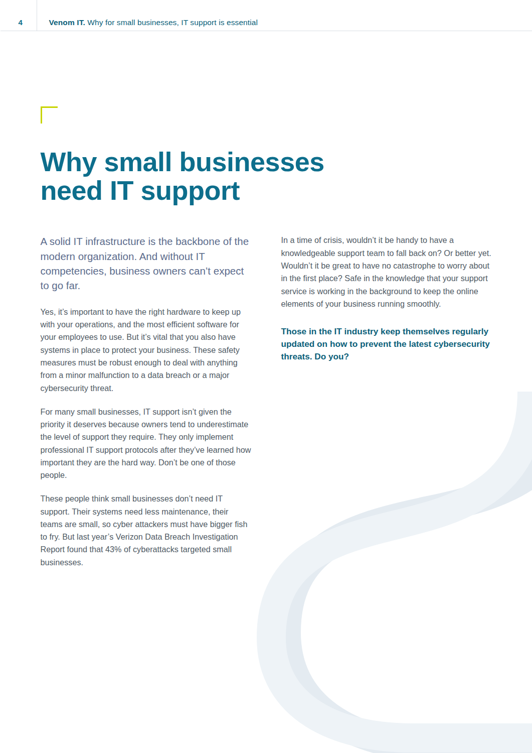4
Venom IT. Why for small businesses, IT support is essential
Why small businesses
need IT support
A solid IT infrastructure is the backbone of the modern organization. And without IT competencies, business owners can’t expect to go far.
Yes, it’s important to have the right hardware to keep up with your operations, and the most efficient software for your employees to use. But it’s vital that you also have systems in place to protect your business. These safety measures must be robust enough to deal with anything from a minor malfunction to a data breach or a major cybersecurity threat.
For many small businesses, IT support isn’t given the priority it deserves because owners tend to underestimate the level of support they require. They only implement professional IT support protocols after they’ve learned how important they are the hard way. Don’t be one of those people.
These people think small businesses don’t need IT support. Their systems need less maintenance, their teams are small, so cyber attackers must have bigger fish to fry. But last year’s Verizon Data Breach Investigation Report found that 43% of cyberattacks targeted small businesses.
In a time of crisis, wouldn’t it be handy to have a knowledgeable support team to fall back on? Or better yet. Wouldn’t it be great to have no catastrophe to worry about in the first place? Safe in the knowledge that your support service is working in the background to keep the online elements of your business running smoothly.
Those in the IT industry keep themselves regularly updated on how to prevent the latest cybersecurity threats. Do you?